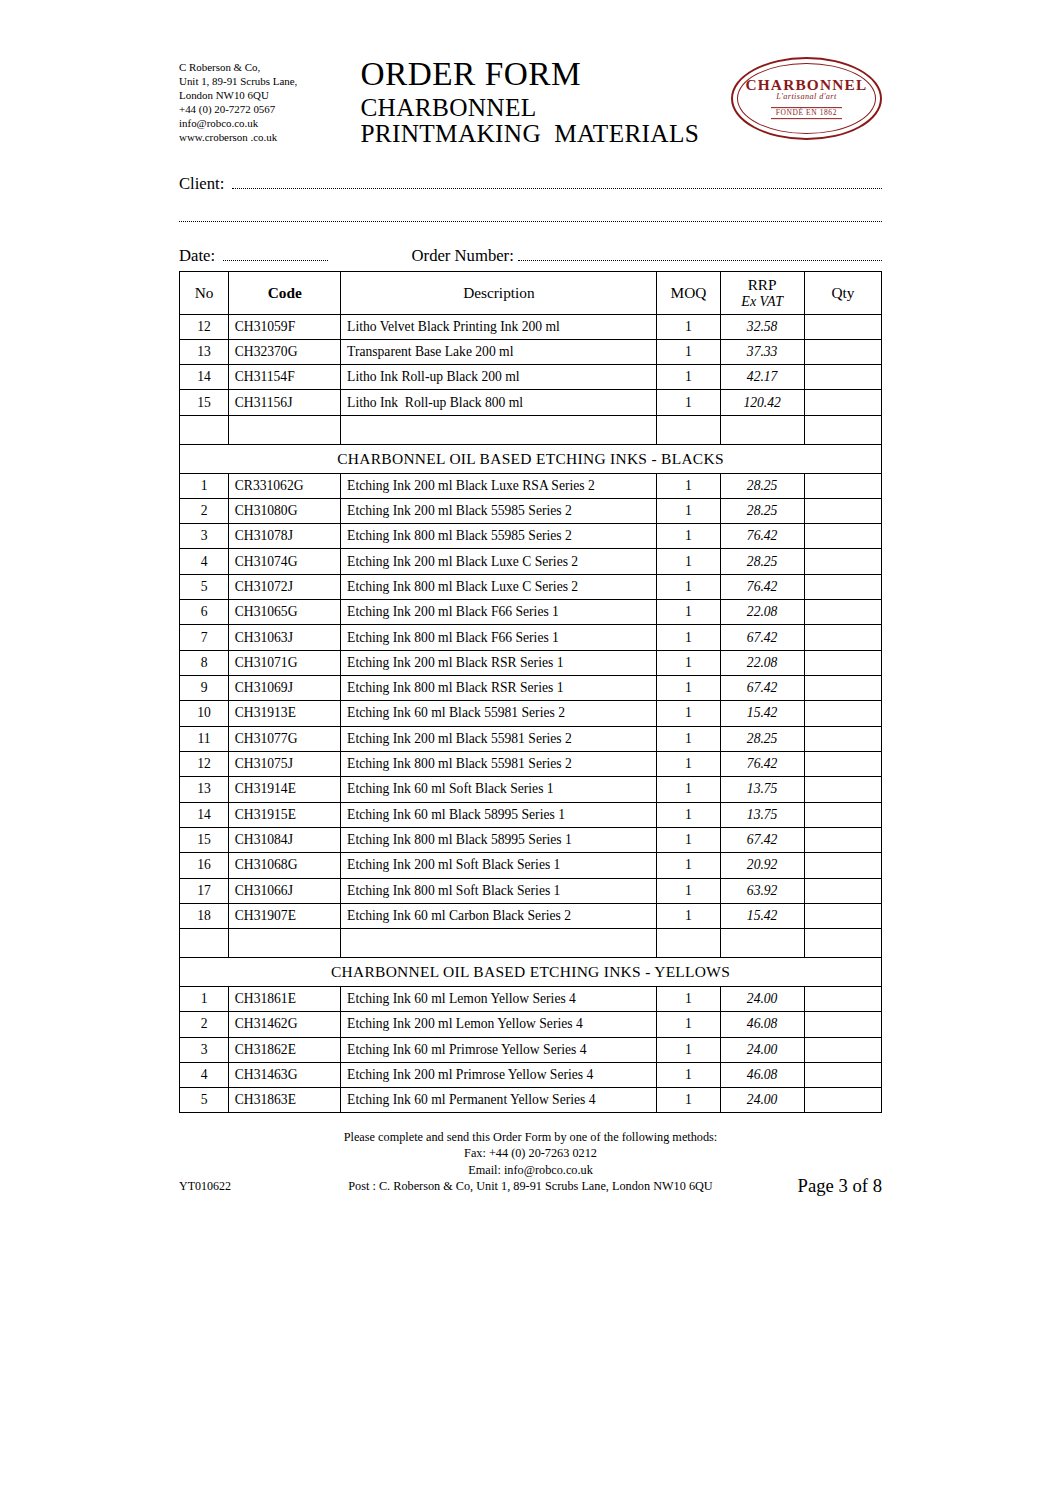C Roberson & Co,
Unit 1, 89-91 Scrubs Lane,
London NW10 6QU
+44 (0) 20-7272 0567
info@robco.co.uk
www.croberson .co.uk
ORDER FORM
CHARBONNEL
PRINTMAKING MATERIALS
CHARBONNEL
L'artisanal d'art
FONDÉ EN 1862
Client:
Date: Order Number:
| No | Code | Description | MOQ | RRP Ex VAT | Qty |
| --- | --- | --- | --- | --- | --- |
| 12 | CH31059F | Litho Velvet Black Printing Ink 200 ml | 1 | 32.58 | |
| 13 | CH32370G | Transparent Base Lake 200 ml | 1 | 37.33 | |
| 14 | CH31154F | Litho Ink Roll-up Black 200 ml | 1 | 42.17 | |
| 15 | CH31156J | Litho Ink Roll-up Black 800 ml | 1 | 120.42 | |
| CHARBONNEL OIL BASED ETCHING INKS - BLACKS |
| 1 | CR331062G | Etching Ink 200 ml Black Luxe RSA Series 2 | 1 | 28.25 | |
| 2 | CH31080G | Etching Ink 200 ml Black 55985 Series 2 | 1 | 28.25 | |
| 3 | CH31078J | Etching Ink 800 ml Black 55985 Series 2 | 1 | 76.42 | |
| 4 | CH31074G | Etching Ink 200 ml Black Luxe C Series 2 | 1 | 28.25 | |
| 5 | CH31072J | Etching Ink 800 ml Black Luxe C Series 2 | 1 | 76.42 | |
| 6 | CH31065G | Etching Ink 200 ml Black F66 Series 1 | 1 | 22.08 | |
| 7 | CH31063J | Etching Ink 800 ml Black F66 Series 1 | 1 | 67.42 | |
| 8 | CH31071G | Etching Ink 200 ml Black RSR Series 1 | 1 | 22.08 | |
| 9 | CH31069J | Etching Ink 800 ml Black RSR Series 1 | 1 | 67.42 | |
| 10 | CH31913E | Etching Ink 60 ml Black 55981 Series 2 | 1 | 15.42 | |
| 11 | CH31077G | Etching Ink 200 ml Black 55981 Series 2 | 1 | 28.25 | |
| 12 | CH31075J | Etching Ink 800 ml Black 55981 Series 2 | 1 | 76.42 | |
| 13 | CH31914E | Etching Ink 60 ml Soft Black Series 1 | 1 | 13.75 | |
| 14 | CH31915E | Etching Ink 60 ml Black 58995 Series 1 | 1 | 13.75 | |
| 15 | CH31084J | Etching Ink 800 ml Black 58995 Series 1 | 1 | 67.42 | |
| 16 | CH31068G | Etching Ink 200 ml Soft Black Series 1 | 1 | 20.92 | |
| 17 | CH31066J | Etching Ink 800 ml Soft Black Series 1 | 1 | 63.92 | |
| 18 | CH31907E | Etching Ink 60 ml Carbon Black Series 2 | 1 | 15.42 | |
| CHARBONNEL OIL BASED ETCHING INKS - YELLOWS |
| 1 | CH31861E | Etching Ink 60 ml Lemon Yellow Series 4 | 1 | 24.00 | |
| 2 | CH31462G | Etching Ink 200 ml Lemon Yellow Series 4 | 1 | 46.08 | |
| 3 | CH31862E | Etching Ink 60 ml Primrose Yellow Series 4 | 1 | 24.00 | |
| 4 | CH31463G | Etching Ink 200 ml Primrose Yellow Series 4 | 1 | 46.08 | |
| 5 | CH31863E | Etching Ink 60 ml Permanent Yellow Series 4 | 1 | 24.00 | |
YT010622 Please complete and send this Order Form by one of the following methods:
Fax: +44 (0) 20-7263 0212
Email: info@robco.co.uk
Post : C. Roberson & Co, Unit 1, 89-91 Scrubs Lane, London NW10 6QU Page 3 of 8